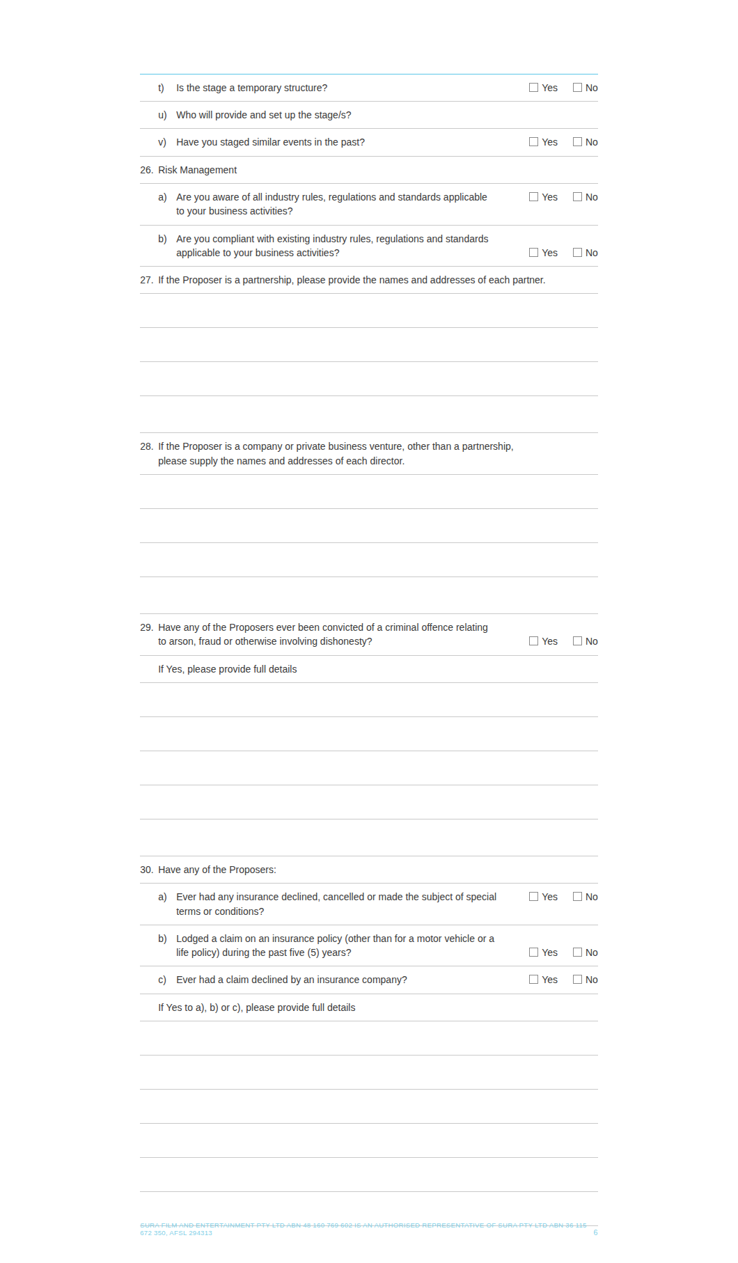| t) Is the stage a temporary structure? | Yes No |
| u) Who will provide and set up the stage/s? | |
| v) Have you staged similar events in the past? | Yes No |
| 26. Risk Management | |
| a) Are you aware of all industry rules, regulations and standards applicable to your business activities? | Yes No |
| b) Are you compliant with existing industry rules, regulations and standards applicable to your business activities? | Yes No |
| 27. If the Proposer is a partnership, please provide the names and addresses of each partner. |
| 28. If the Proposer is a company or private business venture, other than a partnership, please supply the names and addresses of each director. |
| 29. Have any of the Proposers ever been convicted of a criminal offence relating to arson, fraud or otherwise involving dishonesty? | Yes No |
| If Yes, please provide full details |
| 30. Have any of the Proposers: |
| a) Ever had any insurance declined, cancelled or made the subject of special terms or conditions? | Yes No |
| b) Lodged a claim on an insurance policy (other than for a motor vehicle or a life policy) during the past five (5) years? | Yes No |
| c) Ever had a claim declined by an insurance company? | Yes No |
| If Yes to a), b) or c), please provide full details |
SURA FILM AND ENTERTAINMENT PTY LTD ABN 48 160 769 602 IS AN AUTHORISED REPRESENTATIVE OF SURA PTY LTD ABN 36 115 672 350, AFSL 294313
6